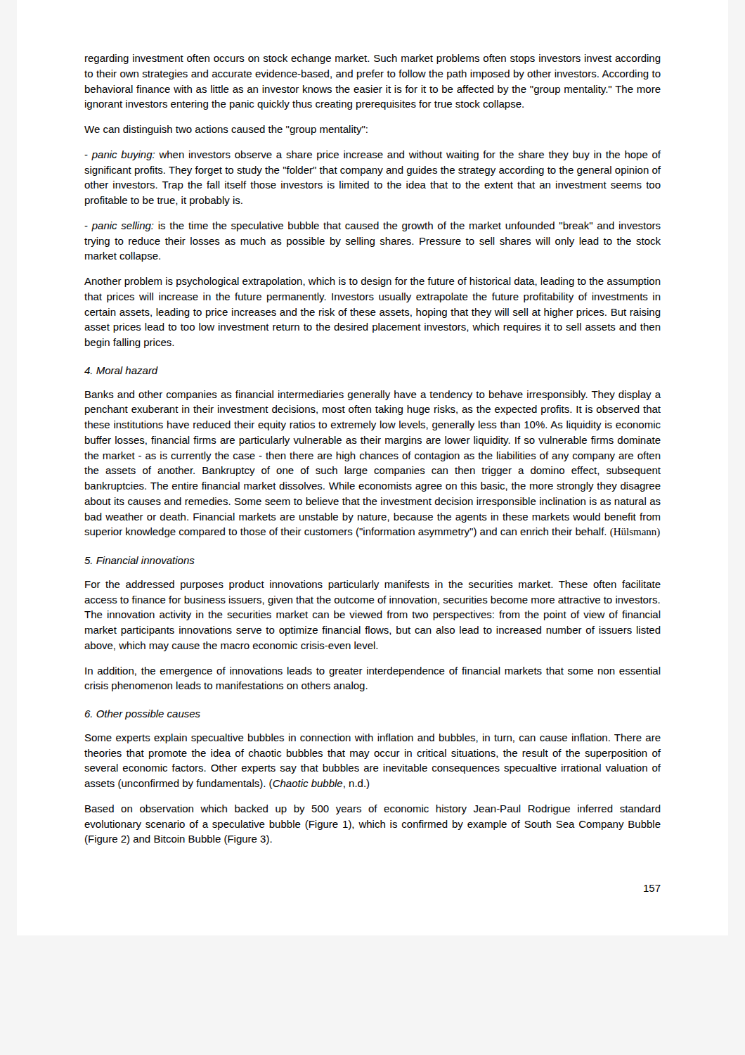regarding investment often occurs on stock echange market. Such market problems often stops investors invest according to their own strategies and accurate evidence-based, and prefer to follow the path imposed by other investors. According to behavioral finance with as little as an investor knows the easier it is for it to be affected by the "group mentality." The more ignorant investors entering the panic quickly thus creating prerequisites for true stock collapse.
We can distinguish two actions caused the "group mentality":
- panic buying: when investors observe a share price increase and without waiting for the share they buy in the hope of significant profits. They forget to study the "folder" that company and guides the strategy according to the general opinion of other investors. Trap the fall itself those investors is limited to the idea that to the extent that an investment seems too profitable to be true, it probably is.
- panic selling: is the time the speculative bubble that caused the growth of the market unfounded "break" and investors trying to reduce their losses as much as possible by selling shares. Pressure to sell shares will only lead to the stock market collapse.
Another problem is psychological extrapolation, which is to design for the future of historical data, leading to the assumption that prices will increase in the future permanently. Investors usually extrapolate the future profitability of investments in certain assets, leading to price increases and the risk of these assets, hoping that they will sell at higher prices. But raising asset prices lead to too low investment return to the desired placement investors, which requires it to sell assets and then begin falling prices.
4. Moral hazard
Banks and other companies as financial intermediaries generally have a tendency to behave irresponsibly. They display a penchant exuberant in their investment decisions, most often taking huge risks, as the expected profits. It is observed that these institutions have reduced their equity ratios to extremely low levels, generally less than 10%. As liquidity is economic buffer losses, financial firms are particularly vulnerable as their margins are lower liquidity. If so vulnerable firms dominate the market - as is currently the case - then there are high chances of contagion as the liabilities of any company are often the assets of another. Bankruptcy of one of such large companies can then trigger a domino effect, subsequent bankruptcies. The entire financial market dissolves. While economists agree on this basic, the more strongly they disagree about its causes and remedies. Some seem to believe that the investment decision irresponsible inclination is as natural as bad weather or death. Financial markets are unstable by nature, because the agents in these markets would benefit from superior knowledge compared to those of their customers ("information asymmetry") and can enrich their behalf. (Hülsmann)
5. Financial innovations
For the addressed purposes product innovations particularly manifests in the securities market. These often facilitate access to finance for business issuers, given that the outcome of innovation, securities become more attractive to investors.
The innovation activity in the securities market can be viewed from two perspectives: from the point of view of financial market participants innovations serve to optimize financial flows, but can also lead to increased number of issuers listed above, which may cause the macro economic crisis-even level.
In addition, the emergence of innovations leads to greater interdependence of financial markets that some non essential crisis phenomenon leads to manifestations on others analog.
6. Other possible causes
Some experts explain specualtive bubbles in connection with inflation and bubbles, in turn, can cause inflation. There are theories that promote the idea of chaotic bubbles that may occur in critical situations, the result of the superposition of several economic factors. Other experts say that bubbles are inevitable consequences specualtive irrational valuation of assets (unconfirmed by fundamentals). (Chaotic bubble, n.d.)
Based on observation which backed up by 500 years of economic history Jean-Paul Rodrigue inferred standard evolutionary scenario of a speculative bubble (Figure 1), which is confirmed by example of South Sea Company Bubble (Figure 2) and Bitcoin Bubble (Figure 3).
157